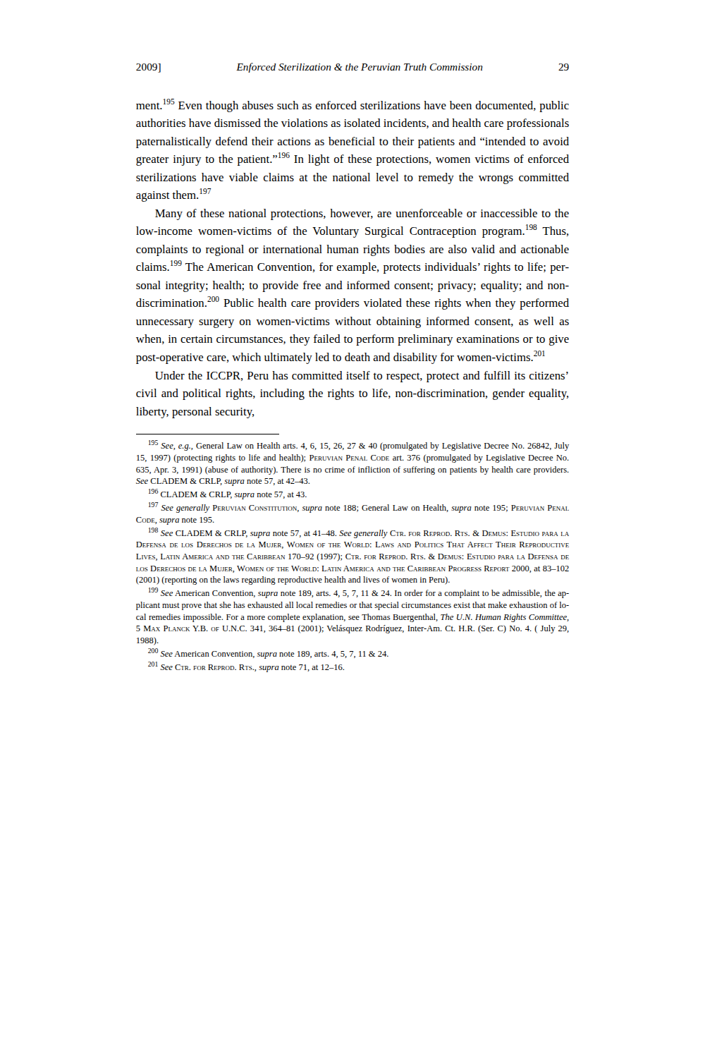2009] Enforced Sterilization & the Peruvian Truth Commission 29
ment.195 Even though abuses such as enforced sterilizations have been documented, public authorities have dismissed the violations as isolated incidents, and health care professionals paternalistically defend their actions as beneficial to their patients and “intended to avoid greater injury to the patient.”196 In light of these protections, women victims of enforced sterilizations have viable claims at the national level to remedy the wrongs committed against them.197
Many of these national protections, however, are unenforceable or inaccessible to the low-income women-victims of the Voluntary Surgical Contraception program.198 Thus, complaints to regional or international human rights bodies are also valid and actionable claims.199 The American Convention, for example, protects individuals’ rights to life; personal integrity; health; to provide free and informed consent; privacy; equality; and non-discrimination.200 Public health care providers violated these rights when they performed unnecessary surgery on women-victims without obtaining informed consent, as well as when, in certain circumstances, they failed to perform preliminary examinations or to give post-operative care, which ultimately led to death and disability for women-victims.201
Under the ICCPR, Peru has committed itself to respect, protect and fulfill its citizens’ civil and political rights, including the rights to life, non-discrimination, gender equality, liberty, personal security,
195 See, e.g., General Law on Health arts. 4, 6, 15, 26, 27 & 40 (promulgated by Legislative Decree No. 26842, July 15, 1997) (protecting rights to life and health); Peruvian Penal Code art. 376 (promulgated by Legislative Decree No. 635, Apr. 3, 1991) (abuse of authority). There is no crime of infliction of suffering on patients by health care providers. See CLADEM & CRLP, supra note 57, at 42–43.
196 CLADEM & CRLP, supra note 57, at 43.
197 See generally Peruvian Constitution, supra note 188; General Law on Health, supra note 195; Peruvian Penal Code, supra note 195.
198 See CLADEM & CRLP, supra note 57, at 41–48. See generally Ctr. for Reprod. Rts. & Demus: Estudio para la Defensa de los Derechos de la Mujer, Women of the World: Laws and Politics That Affect Their Reproductive Lives, Latin America and the Caribbean 170–92 (1997); Ctr. for Reprod. Rts. & Demus: Estudio para la Defensa de los Derechos de la Mujer, Women of the World: Latin America and the Caribbean Progress Report 2000, at 83–102 (2001) (reporting on the laws regarding reproductive health and lives of women in Peru).
199 See American Convention, supra note 189, arts. 4, 5, 7, 11 & 24. In order for a complaint to be admissible, the applicant must prove that she has exhausted all local remedies or that special circumstances exist that make exhaustion of local remedies impossible. For a more complete explanation, see Thomas Buergenthal, The U.N. Human Rights Committee, 5 Max Planck Y.B. of U.N.C. 341, 364–81 (2001); Velásquez Rodríguez, Inter-Am. Ct. H.R. (Ser. C) No. 4. ( July 29, 1988).
200 See American Convention, supra note 189, arts. 4, 5, 7, 11 & 24.
201 See Ctr. for Reprod. Rts., supra note 71, at 12–16.